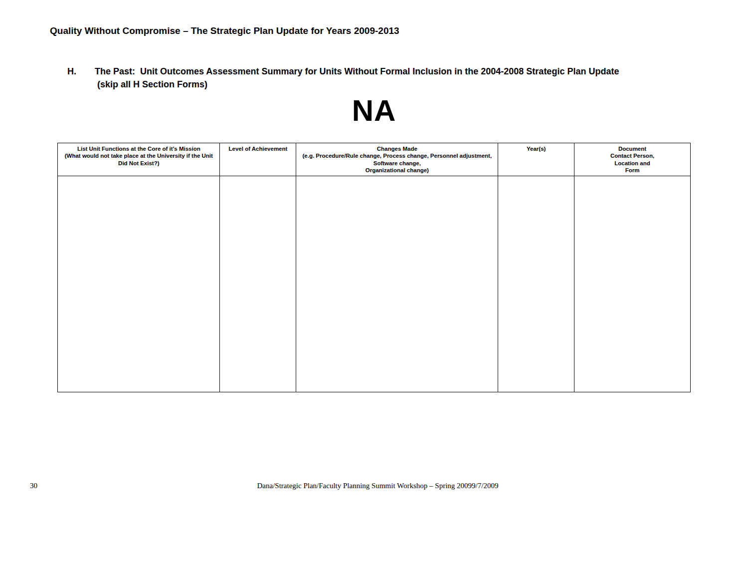Quality Without Compromise – The Strategic Plan Update for Years 2009-2013
H. The Past: Unit Outcomes Assessment Summary for Units Without Formal Inclusion in the 2004-2008 Strategic Plan Update
(skip all H Section Forms)
NA
| List Unit Functions at the Core of it’s Mission (What would not take place at the University if the Unit Did Not Exist?) | Level of Achievement | Changes Made (e.g. Procedure/Rule change, Process change, Personnel adjustment, Software change, Organizational change) | Year(s) | Document Contact Person, Location and Form |
| --- | --- | --- | --- | --- |
30
Dana/Strategic Plan/Faculty Planning Summit Workshop – Spring 20099/7/2009